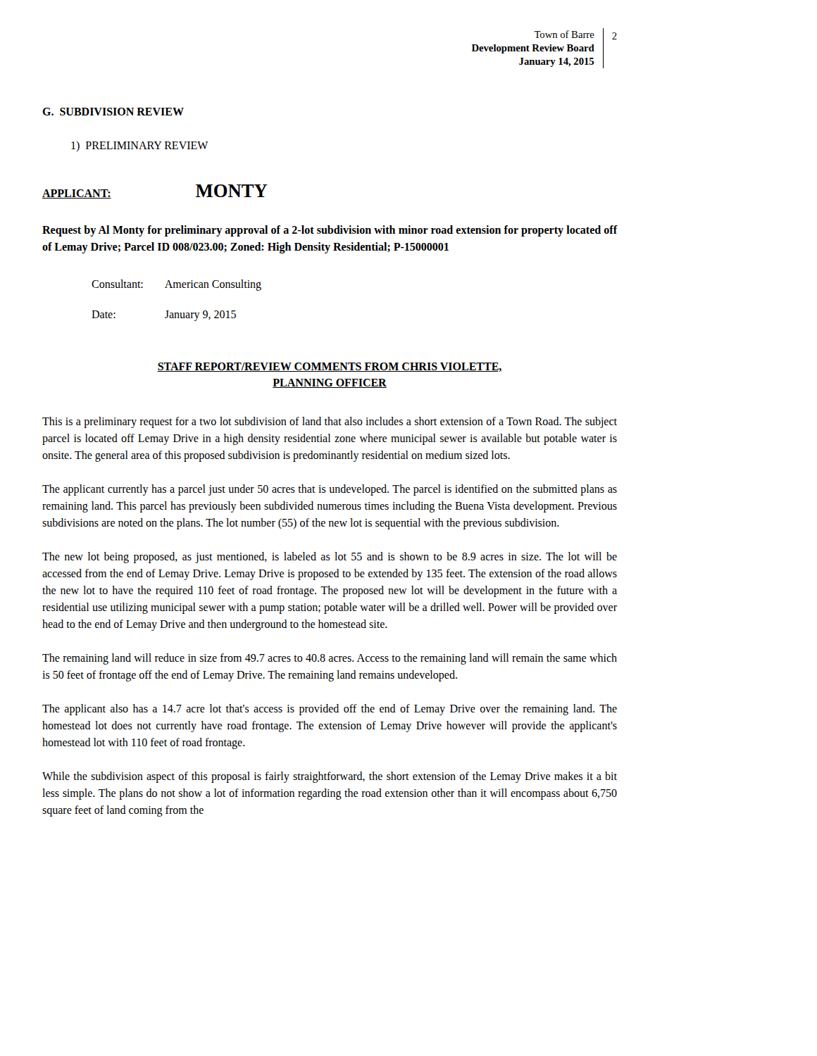Town of Barre
Development Review Board
January 14, 2015
2
G. SUBDIVISION REVIEW
1) PRELIMINARY REVIEW
APPLICANT: MONTY
Request by Al Monty for preliminary approval of a 2-lot subdivision with minor road extension for property located off of Lemay Drive; Parcel ID 008/023.00; Zoned: High Density Residential; P-15000001
| Consultant: | American Consulting |
| Date: | January 9, 2015 |
STAFF REPORT/REVIEW COMMENTS FROM CHRIS VIOLETTE,
PLANNING OFFICER
This is a preliminary request for a two lot subdivision of land that also includes a short extension of a Town Road. The subject parcel is located off Lemay Drive in a high density residential zone where municipal sewer is available but potable water is onsite. The general area of this proposed subdivision is predominantly residential on medium sized lots.
The applicant currently has a parcel just under 50 acres that is undeveloped. The parcel is identified on the submitted plans as remaining land. This parcel has previously been subdivided numerous times including the Buena Vista development. Previous subdivisions are noted on the plans. The lot number (55) of the new lot is sequential with the previous subdivision.
The new lot being proposed, as just mentioned, is labeled as lot 55 and is shown to be 8.9 acres in size. The lot will be accessed from the end of Lemay Drive. Lemay Drive is proposed to be extended by 135 feet. The extension of the road allows the new lot to have the required 110 feet of road frontage. The proposed new lot will be development in the future with a residential use utilizing municipal sewer with a pump station; potable water will be a drilled well. Power will be provided over head to the end of Lemay Drive and then underground to the homestead site.
The remaining land will reduce in size from 49.7 acres to 40.8 acres. Access to the remaining land will remain the same which is 50 feet of frontage off the end of Lemay Drive. The remaining land remains undeveloped.
The applicant also has a 14.7 acre lot that's access is provided off the end of Lemay Drive over the remaining land. The homestead lot does not currently have road frontage. The extension of Lemay Drive however will provide the applicant's homestead lot with 110 feet of road frontage.
While the subdivision aspect of this proposal is fairly straightforward, the short extension of the Lemay Drive makes it a bit less simple. The plans do not show a lot of information regarding the road extension other than it will encompass about 6,750 square feet of land coming from the